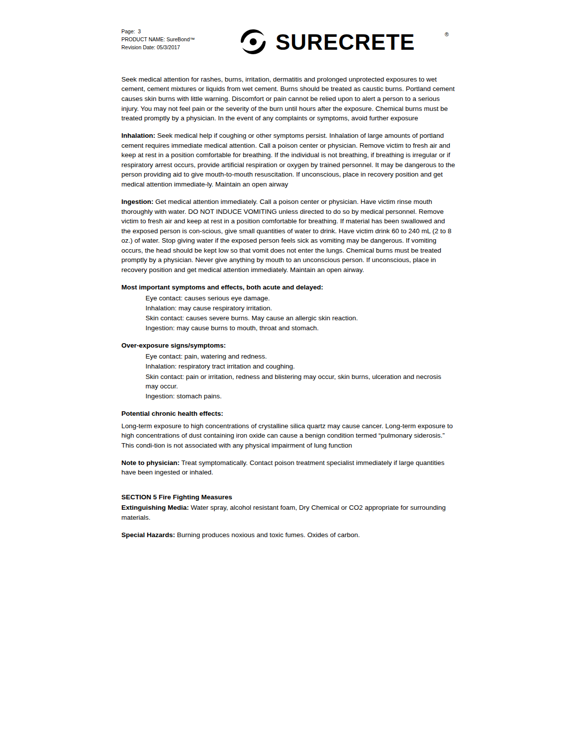Page: 3
PRODUCT NAME: SureBond™
Revision Date: 05/3/2017
SURECRETE SURECRETE ®
Seek medical attention for rashes, burns, irritation, dermatitis and prolonged unprotected exposures to wet cement, cement mixtures or liquids from wet cement. Burns should be treated as caustic burns. Portland cement causes skin burns with little warning. Discomfort or pain cannot be relied upon to alert a person to a serious injury. You may not feel pain or the severity of the burn until hours after the exposure. Chemical burns must be treated promptly by a physician. In the event of any complaints or symptoms, avoid further exposure
Inhalation: Seek medical help if coughing or other symptoms persist. Inhalation of large amounts of portland cement requires immediate medical attention. Call a poison center or physician. Remove victim to fresh air and keep at rest in a position comfortable for breathing. If the individual is not breathing, if breathing is irregular or if respiratory arrest occurs, provide artificial respiration or oxygen by trained personnel. It may be dangerous to the person providing aid to give mouth-to-mouth resuscitation. If unconscious, place in recovery position and get medical attention immediate-ly. Maintain an open airway
Ingestion: Get medical attention immediately. Call a poison center or physician. Have victim rinse mouth thoroughly with water. DO NOT INDUCE VOMITING unless directed to do so by medical personnel. Remove victim to fresh air and keep at rest in a position comfortable for breathing. If material has been swallowed and the exposed person is con-scious, give small quantities of water to drink. Have victim drink 60 to 240 mL (2 to 8 oz.) of water. Stop giving water if the exposed person feels sick as vomiting may be dangerous. If vomiting occurs, the head should be kept low so that vomit does not enter the lungs. Chemical burns must be treated promptly by a physician. Never give anything by mouth to an unconscious person. If unconscious, place in recovery position and get medical attention immediately. Maintain an open airway.
Most important symptoms and effects, both acute and delayed:
Eye contact: causes serious eye damage.
Inhalation: may cause respiratory irritation.
Skin contact: causes severe burns. May cause an allergic skin reaction.
Ingestion: may cause burns to mouth, throat and stomach.
Over-exposure signs/symptoms:
Eye contact: pain, watering and redness.
Inhalation: respiratory tract irritation and coughing.
Skin contact: pain or irritation, redness and blistering may occur, skin burns, ulceration and necrosis may occur.
Ingestion: stomach pains.
Potential chronic health effects:
Long-term exposure to high concentrations of crystalline silica quartz may cause cancer. Long-term exposure to high concentrations of dust containing iron oxide can cause a benign condition termed “pulmonary siderosis.” This condi-tion is not associated with any physical impairment of lung function
Note to physician: Treat symptomatically. Contact poison treatment specialist immediately if large quantities have been ingested or inhaled.
SECTION 5 Fire Fighting Measures
Extinguishing Media: Water spray, alcohol resistant foam, Dry Chemical or CO2 appropriate for surrounding materials.
Special Hazards: Burning produces noxious and toxic fumes. Oxides of carbon.